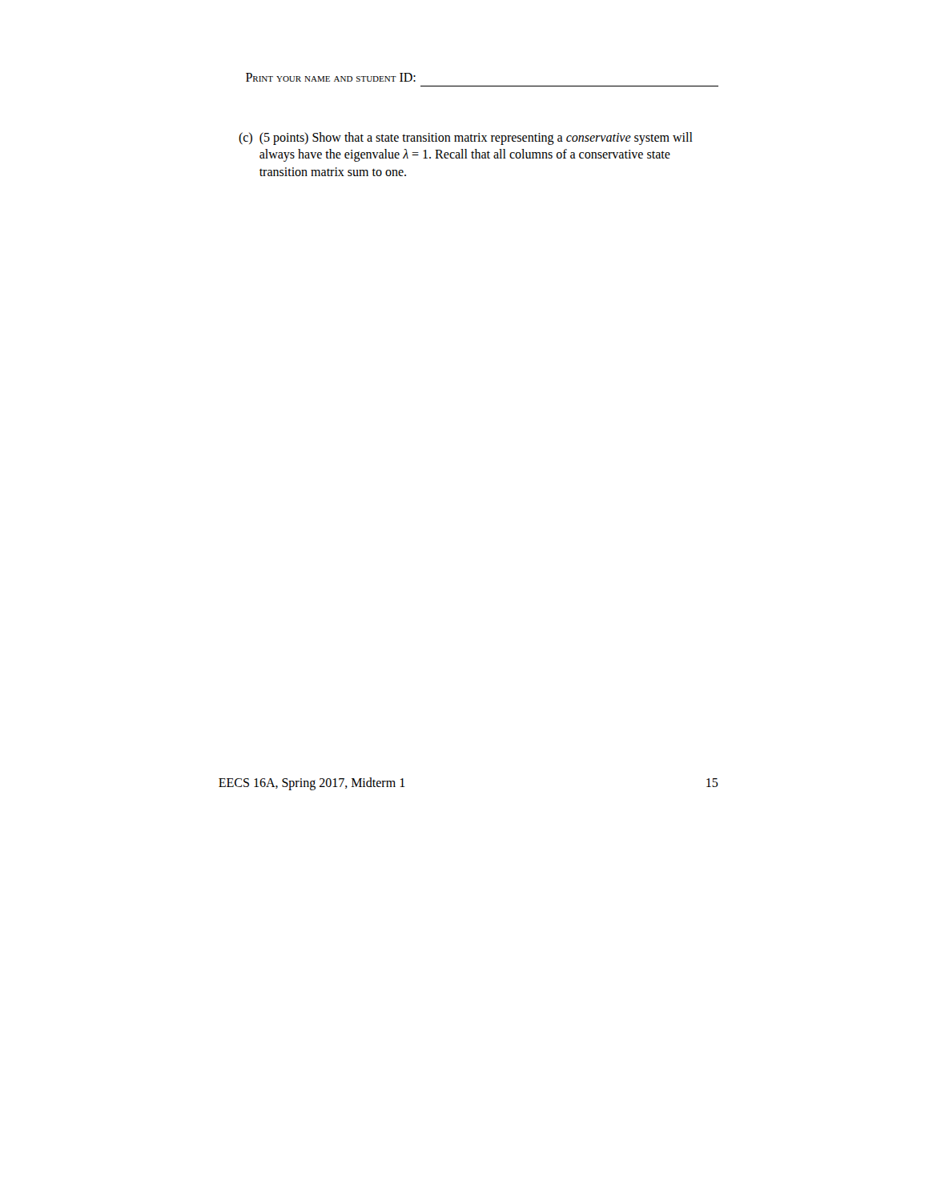Print your name and student ID:
(c)
(5 points) Show that a state transition matrix representing a conservative system will always have the eigenvalue λ = 1. Recall that all columns of a conservative state transition matrix sum to one.
EECS 16A, Spring 2017, Midterm 1
15